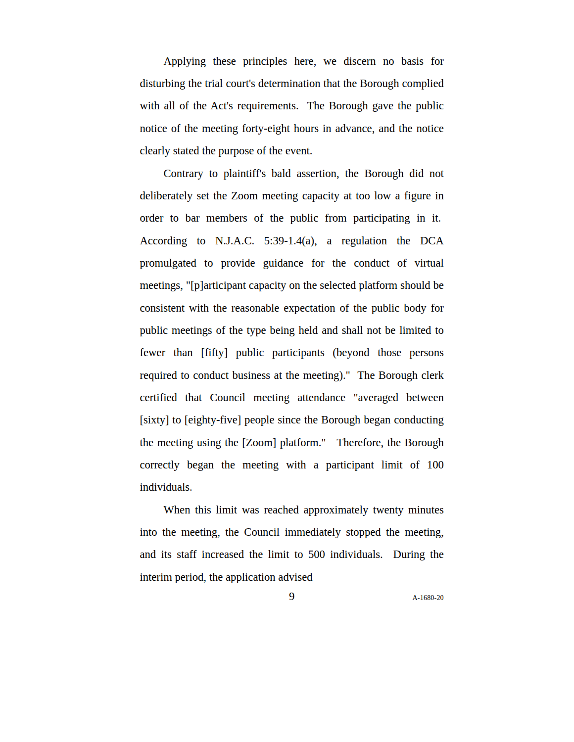Applying these principles here, we discern no basis for disturbing the trial court's determination that the Borough complied with all of the Act's requirements. The Borough gave the public notice of the meeting forty-eight hours in advance, and the notice clearly stated the purpose of the event.
Contrary to plaintiff's bald assertion, the Borough did not deliberately set the Zoom meeting capacity at too low a figure in order to bar members of the public from participating in it. According to N.J.A.C. 5:39-1.4(a), a regulation the DCA promulgated to provide guidance for the conduct of virtual meetings, "[p]articipant capacity on the selected platform should be consistent with the reasonable expectation of the public body for public meetings of the type being held and shall not be limited to fewer than [fifty] public participants (beyond those persons required to conduct business at the meeting)." The Borough clerk certified that Council meeting attendance "averaged between [sixty] to [eighty-five] people since the Borough began conducting the meeting using the [Zoom] platform." Therefore, the Borough correctly began the meeting with a participant limit of 100 individuals.
When this limit was reached approximately twenty minutes into the meeting, the Council immediately stopped the meeting, and its staff increased the limit to 500 individuals. During the interim period, the application advised
9 A-1680-20